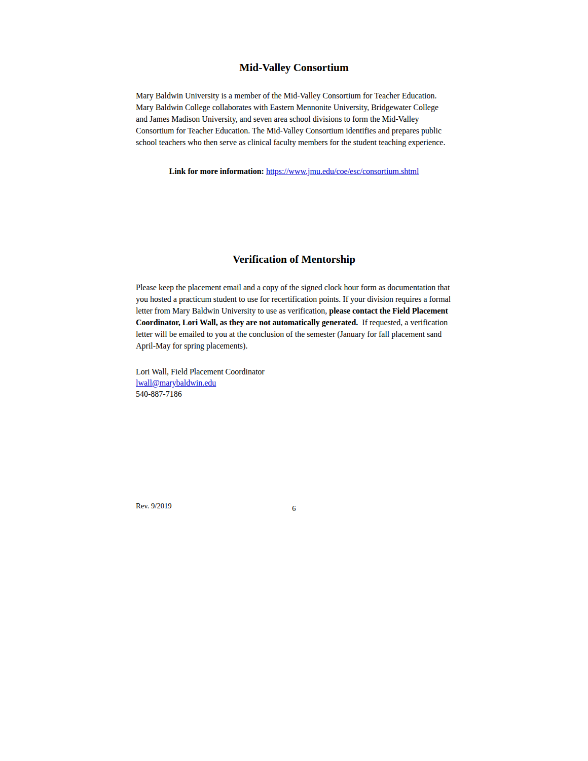Mid-Valley Consortium
Mary Baldwin University is a member of the Mid-Valley Consortium for Teacher Education. Mary Baldwin College collaborates with Eastern Mennonite University, Bridgewater College and James Madison University, and seven area school divisions to form the Mid-Valley Consortium for Teacher Education. The Mid-Valley Consortium identifies and prepares public school teachers who then serve as clinical faculty members for the student teaching experience.
Link for more information: https://www.jmu.edu/coe/esc/consortium.shtml
Verification of Mentorship
Please keep the placement email and a copy of the signed clock hour form as documentation that you hosted a practicum student to use for recertification points. If your division requires a formal letter from Mary Baldwin University to use as verification, please contact the Field Placement Coordinator, Lori Wall, as they are not automatically generated. If requested, a verification letter will be emailed to you at the conclusion of the semester (January for fall placement sand April-May for spring placements).
Lori Wall, Field Placement Coordinator
lwall@marybaldwin.edu
540-887-7186
Rev. 9/2019 6